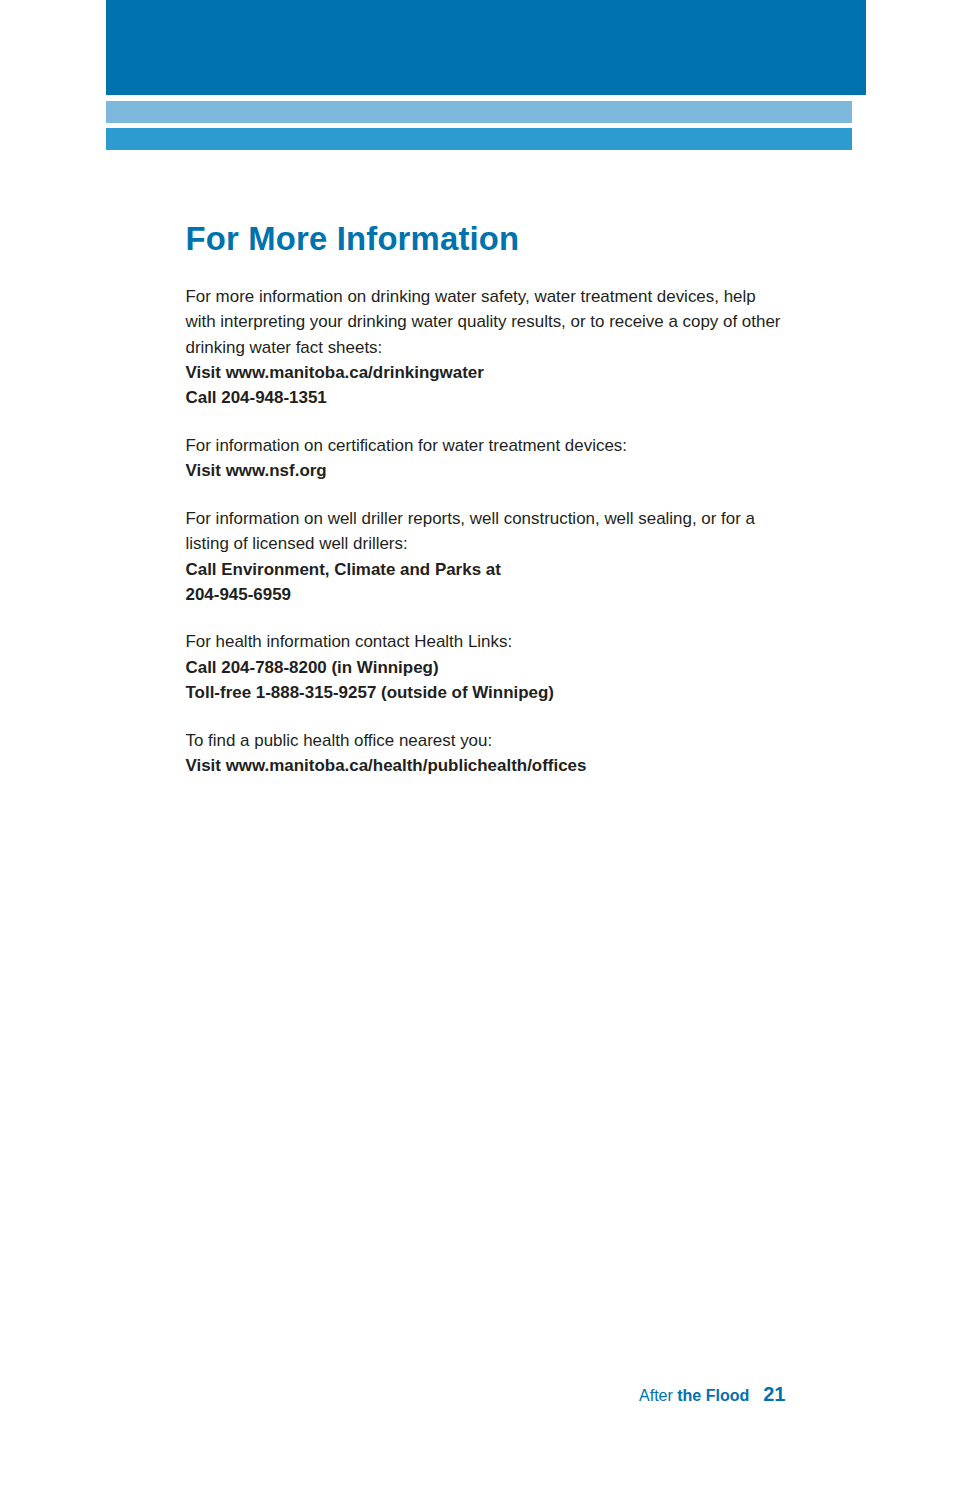For More Information
For more information on drinking water safety, water treatment devices, help with interpreting your drinking water quality results, or to receive a copy of other drinking water fact sheets:
Visit www.manitoba.ca/drinkingwater
Call 204-948-1351
For information on certification for water treatment devices:
Visit www.nsf.org
For information on well driller reports, well construction, well sealing, or for a listing of licensed well drillers:
Call Environment, Climate and Parks at
204-945-6959
For health information contact Health Links:
Call 204-788-8200 (in Winnipeg)
Toll-free 1-888-315-9257 (outside of Winnipeg)
To find a public health office nearest you:
Visit www.manitoba.ca/health/publichealth/offices
After the Flood 21